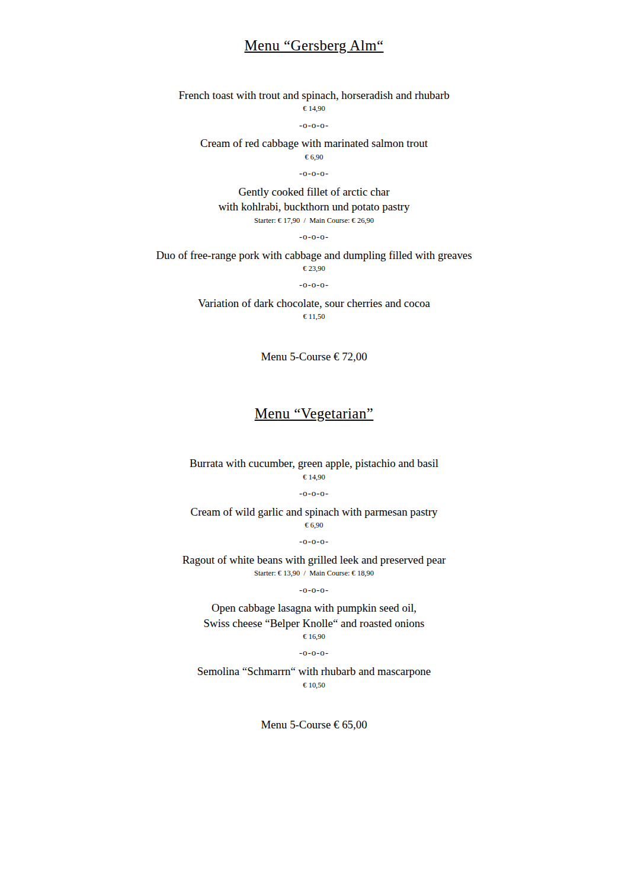Menu “Gersberg Alm“
French toast with trout and spinach, horseradish and rhubarb
€ 14,90
-o-o-o-
Cream of red cabbage with marinated salmon trout
€ 6,90
-o-o-o-
Gently cooked fillet of arctic char with kohlrabi, buckthorn und potato pastry
Starter: € 17,90 / Main Course: € 26,90
-o-o-o-
Duo of free-range pork with cabbage and dumpling filled with greaves
€ 23,90
-o-o-o-
Variation of dark chocolate, sour cherries and cocoa
€ 11,50
Menu 5-Course € 72,00
Menu “Vegetarian”
Burrata with cucumber, green apple, pistachio and basil
€ 14,90
-o-o-o-
Cream of wild garlic and spinach with parmesan pastry
€ 6,90
-o-o-o-
Ragout of white beans with grilled leek and preserved pear
Starter: € 13,90 / Main Course: € 18,90
-o-o-o-
Open cabbage lasagna with pumpkin seed oil, Swiss cheese “Belper Knolle“ and roasted onions
€ 16,90
-o-o-o-
Semolina “Schmarrn“ with rhubarb and mascarpone
€ 10,50
Menu 5-Course € 65,00